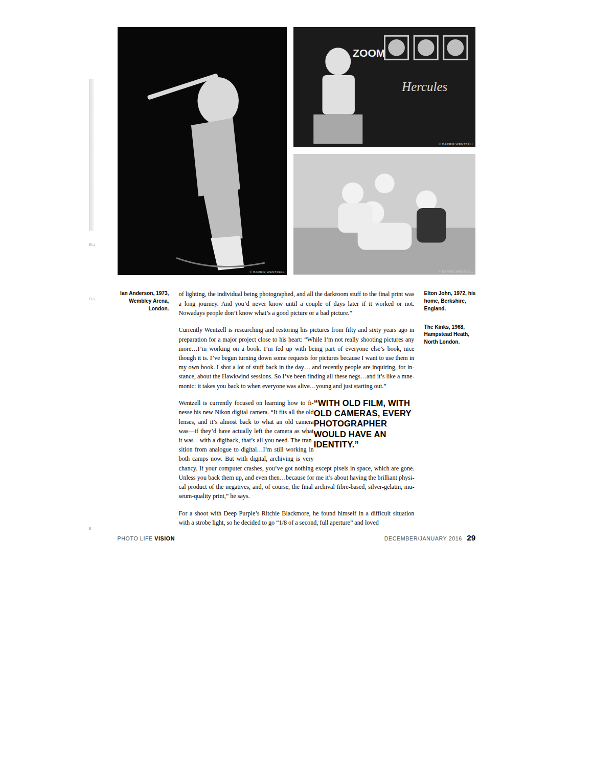ELL
ELL
E
© BARRIE WENTZELL
© BARRIE WENTZELL
© BARRIE WENTZELL
Ian Anderson, 1973,
Wembley Arena,
London.
of lighting, the individual being photographed, and all the darkroom stuff to the final print was a long journey. And you’d never know until a couple of days later if it worked or not. Nowadays people don’t know what’s a good picture or a bad picture.”
Currently Wentzell is researching and restoring his pictures from fifty and sixty years ago in preparation for a major project close to his heart: “While I’m not really shooting pictures any more…I’m working on a book. I’m fed up with being part of everyone else’s book, nice though it is. I’ve begun turning down some requests for pictures because I want to use them in my own book. I shot a lot of stuff back in the day… and recently people are inquiring, for instance, about the Hawkwind sessions. So I’ve been finding all these negs…and it’s like a mnemonic: it takes you back to when everyone was alive…young and just starting out.”
“WITH OLD FILM, WITH OLD CAMERAS, EVERY PHOTOGRAPHER WOULD HAVE AN IDENTITY.”
Wentzell is currently focused on learning how to finesse his new Nikon digital camera. “It fits all the old lenses, and it’s almost back to what an old camera was—if they’d have actually left the camera as what it was—with a digiback, that’s all you need. The transition from analogue to digital…I’m still working in both camps now. But with digital, archiving is very chancy. If your computer crashes, you’ve got nothing except pixels in space, which are gone. Unless you back them up, and even then…because for me it’s about having the brilliant physical product of the negatives, and, of course, the final archival fibre-based, silver-gelatin, museum-quality print,” he says.
For a shoot with Deep Purple’s Ritchie Blackmore, he found himself in a difficult situation with a strobe light, so he decided to go “1/8 of a second, full aperture” and loved
Elton John, 1972, his
home, Berkshire,
England.
The Kinks, 1968,
Hampstead Heath,
North London.
Photo Life Vision
December/January 2016 29